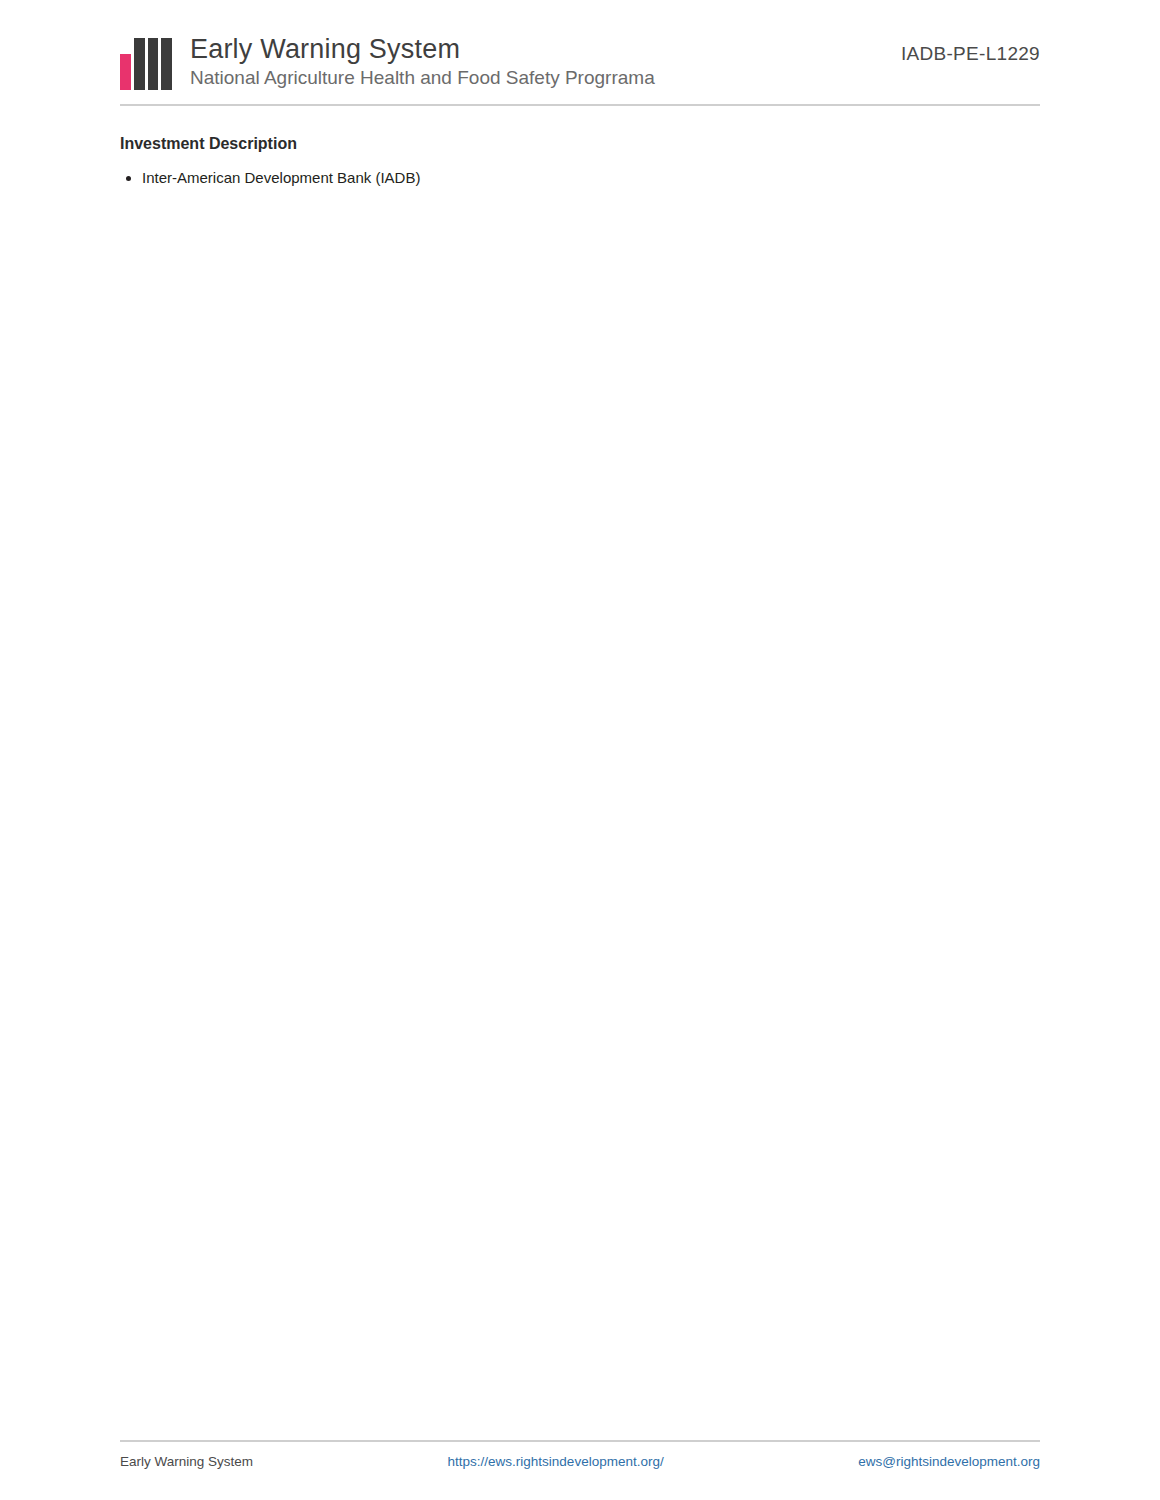Early Warning System
National Agriculture Health and Food Safety Progrrama
IADB-PE-L1229
Investment Description
Inter-American Development Bank (IADB)
Early Warning System
https://ews.rightsindevelopment.org/
ews@rightsindevelopment.org